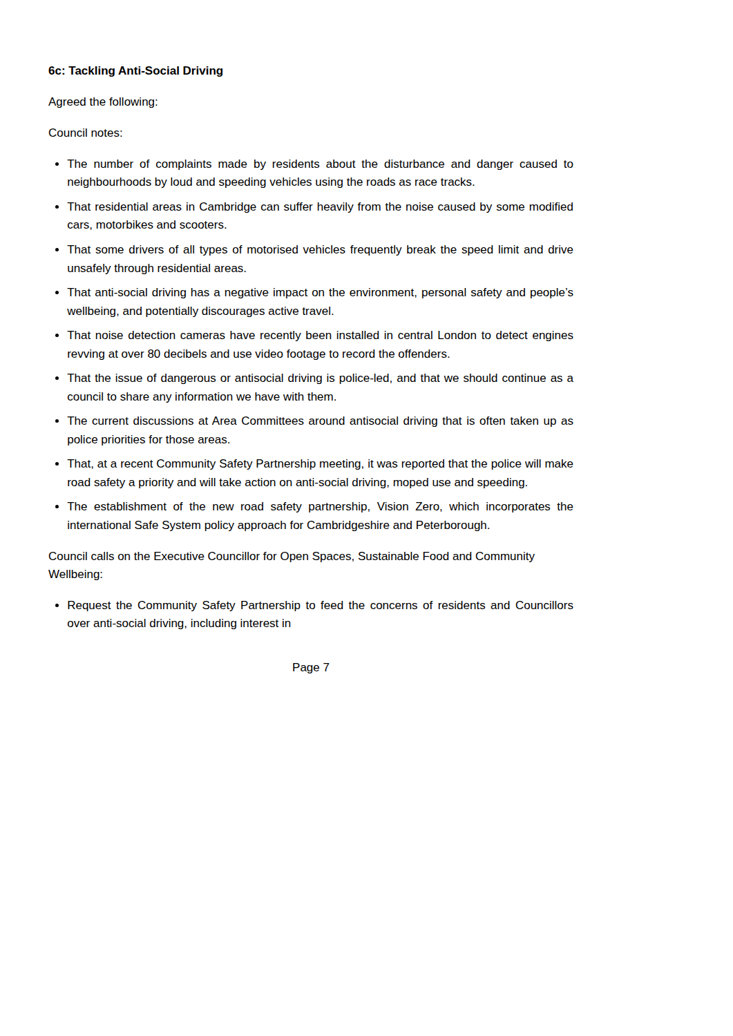6c: Tackling Anti-Social Driving
Agreed the following:
Council notes:
The number of complaints made by residents about the disturbance and danger caused to neighbourhoods by loud and speeding vehicles using the roads as race tracks.
That residential areas in Cambridge can suffer heavily from the noise caused by some modified cars, motorbikes and scooters.
That some drivers of all types of motorised vehicles frequently break the speed limit and drive unsafely through residential areas.
That anti-social driving has a negative impact on the environment, personal safety and people’s wellbeing, and potentially discourages active travel.
That noise detection cameras have recently been installed in central London to detect engines revving at over 80 decibels and use video footage to record the offenders.
That the issue of dangerous or antisocial driving is police-led, and that we should continue as a council to share any information we have with them.
The current discussions at Area Committees around antisocial driving that is often taken up as police priorities for those areas.
That, at a recent Community Safety Partnership meeting, it was reported that the police will make road safety a priority and will take action on anti-social driving, moped use and speeding.
The establishment of the new road safety partnership, Vision Zero, which incorporates the international Safe System policy approach for Cambridgeshire and Peterborough.
Council calls on the Executive Councillor for Open Spaces, Sustainable Food and Community Wellbeing:
Request the Community Safety Partnership to feed the concerns of residents and Councillors over anti-social driving, including interest in
Page 7